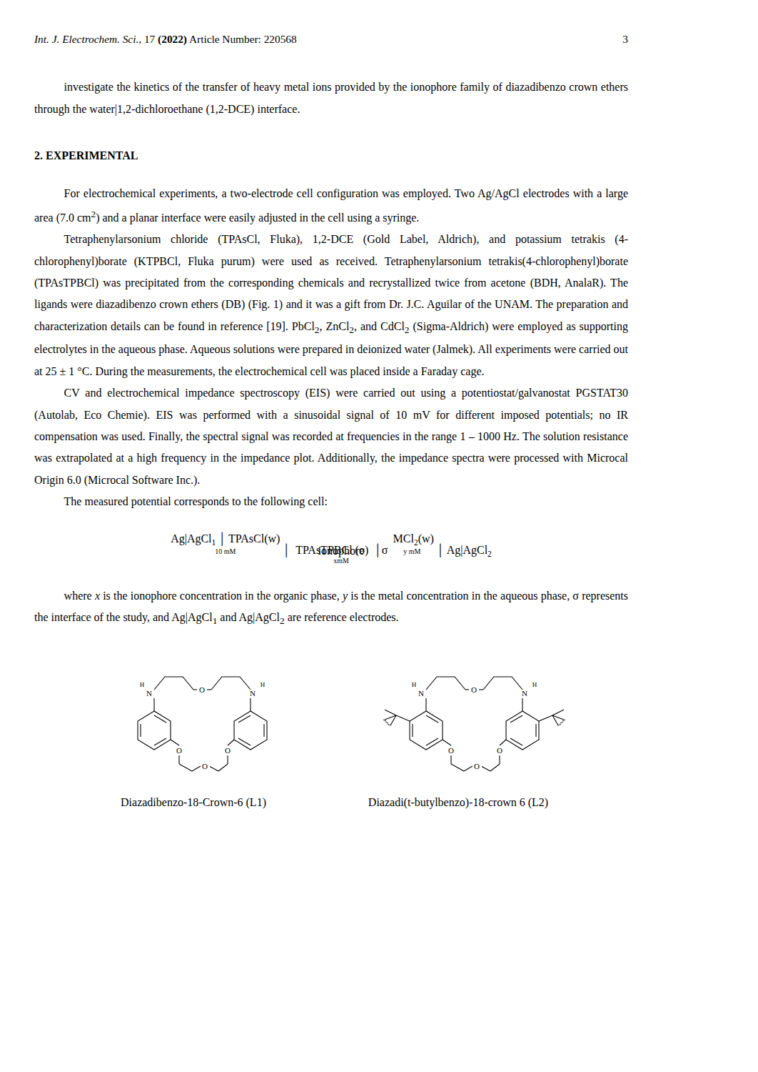Int. J. Electrochem. Sci., 17 (2022) Article Number: 220568
3
investigate the kinetics of the transfer of heavy metal ions provided by the ionophore family of diazadibenzo crown ethers through the water|1,2-dichloroethane (1,2-DCE) interface.
2. EXPERIMENTAL
For electrochemical experiments, a two-electrode cell configuration was employed. Two Ag/AgCl electrodes with a large area (7.0 cm2) and a planar interface were easily adjusted in the cell using a syringe.
Tetraphenylarsonium chloride (TPAsCl, Fluka), 1,2-DCE (Gold Label, Aldrich), and potassium tetrakis (4-chlorophenyl)borate (KTPBCl, Fluka purum) were used as received. Tetraphenylarsonium tetrakis(4-chlorophenyl)borate (TPAsTPBCl) was precipitated from the corresponding chemicals and recrystallized twice from acetone (BDH, AnalaR). The ligands were diazadibenzo crown ethers (DB) (Fig. 1) and it was a gift from Dr. J.C. Aguilar of the UNAM. The preparation and characterization details can be found in reference [19]. PbCl2, ZnCl2, and CdCl2 (Sigma-Aldrich) were employed as supporting electrolytes in the aqueous phase. Aqueous solutions were prepared in deionized water (Jalmek). All experiments were carried out at 25 ± 1 °C. During the measurements, the electrochemical cell was placed inside a Faraday cage.
CV and electrochemical impedance spectroscopy (EIS) were carried out using a potentiostat/galvanostat PGSTAT30 (Autolab, Eco Chemie). EIS was performed with a sinusoidal signal of 10 mV for different imposed potentials; no IR compensation was used. Finally, the spectral signal was recorded at frequencies in the range 1 – 1000 Hz. The solution resistance was extrapolated at a high frequency in the impedance plot. Additionally, the impedance spectra were processed with Microcal Origin 6.0 (Microcal Software Inc.).
The measured potential corresponds to the following cell:
Ag|AgCl1 │ TPAsCl(w)10 mM │  TPAsTPBCl (o)  │σ  MCl2(w)y mM │ Ag|AgCl2
ionophore xmM
where x is the ionophore concentration in the organic phase, y is the metal concentration in the aqueous phase, σ represents the interface of the study, and Ag|AgCl1 and Ag|AgCl2 are reference electrodes.
N N H H O O O O O O O O
Diazadibenzo-18-Crown-6 (L1)
N N H H O O O O
Diazadi(t-butylbenzo)-18-crown 6 (L2)